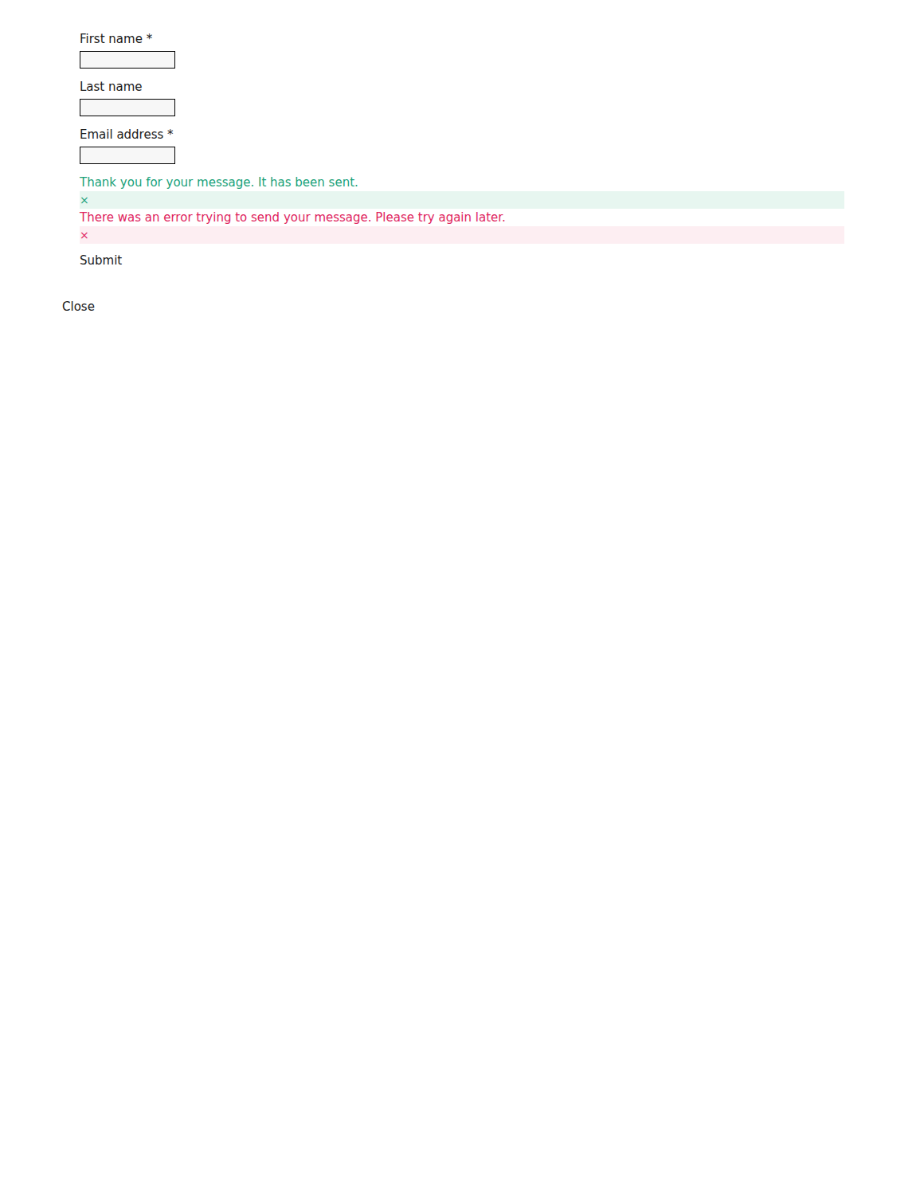First name *
Last name
Email address *
Thank you for your message. It has been sent. ×
There was an error trying to send your message. Please try again later. ×
Submit
Close